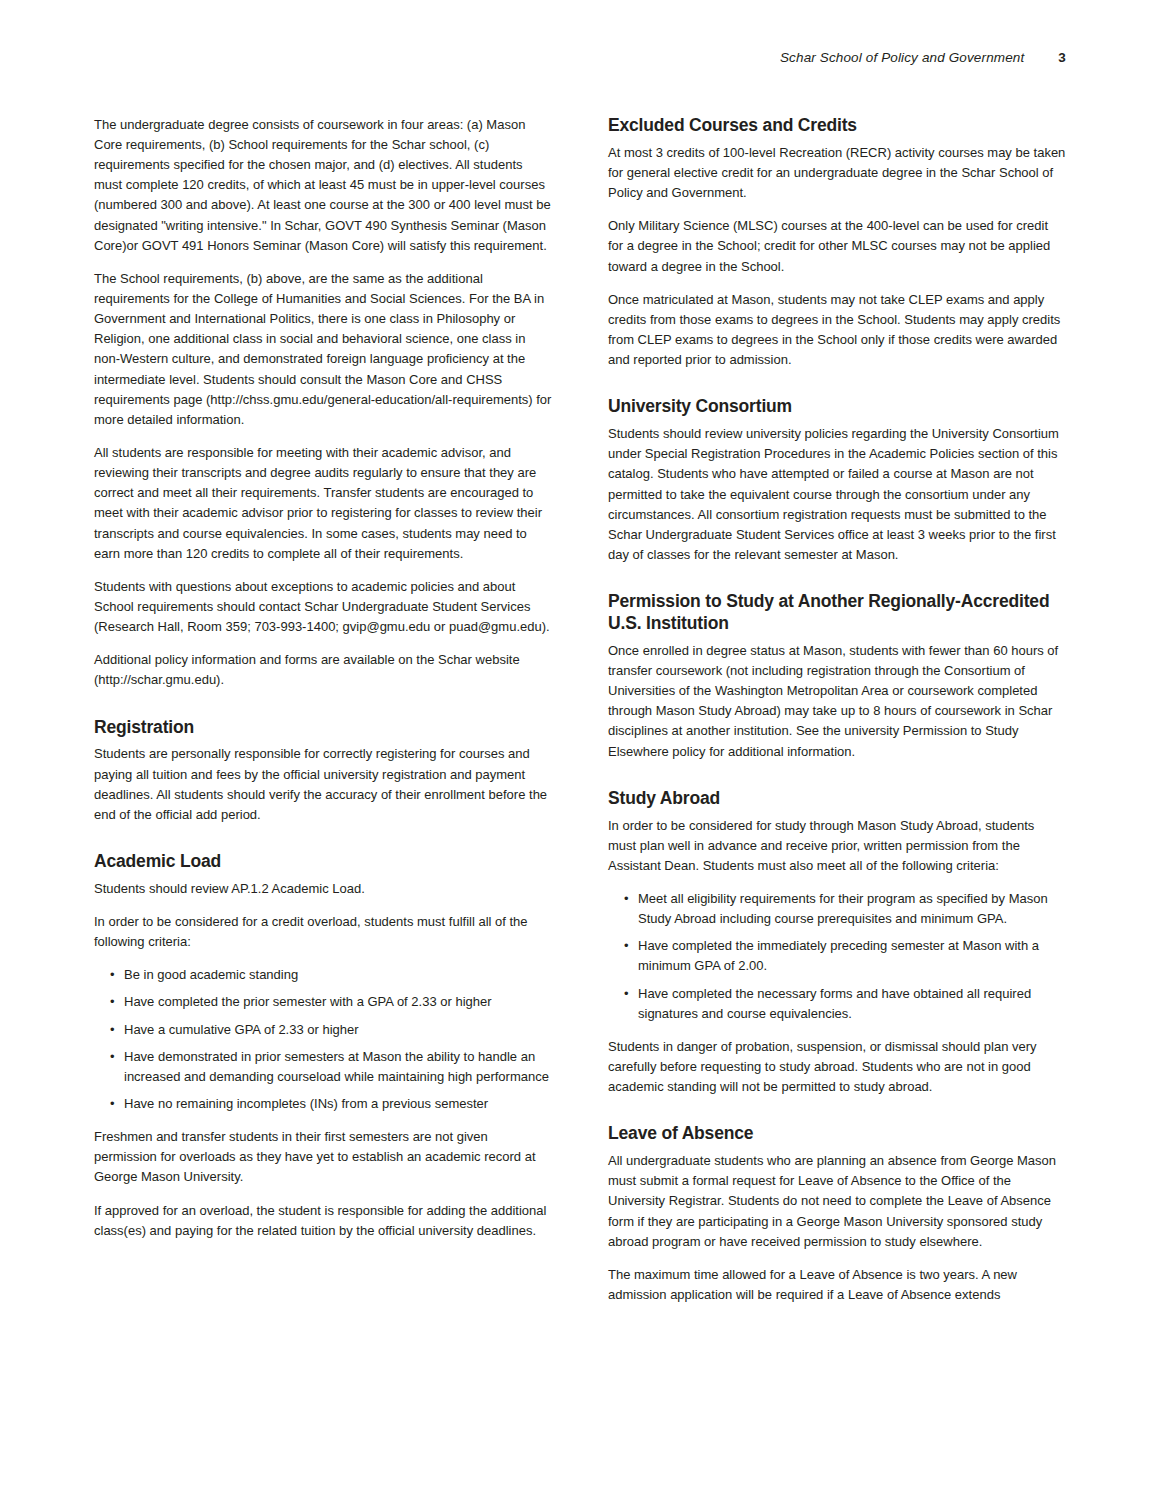Schar School of Policy and Government 3
The undergraduate degree consists of coursework in four areas: (a) Mason Core requirements, (b) School requirements for the Schar school, (c) requirements specified for the chosen major, and (d) electives. All students must complete 120 credits, of which at least 45 must be in upper-level courses (numbered 300 and above). At least one course at the 300 or 400 level must be designated "writing intensive." In Schar, GOVT 490 Synthesis Seminar (Mason Core)or GOVT 491 Honors Seminar (Mason Core) will satisfy this requirement.
The School requirements, (b) above, are the same as the additional requirements for the College of Humanities and Social Sciences. For the BA in Government and International Politics, there is one class in Philosophy or Religion, one additional class in social and behavioral science, one class in non-Western culture, and demonstrated foreign language proficiency at the intermediate level. Students should consult the Mason Core and CHSS requirements page (http://chss.gmu.edu/general-education/all-requirements) for more detailed information.
All students are responsible for meeting with their academic advisor, and reviewing their transcripts and degree audits regularly to ensure that they are correct and meet all their requirements. Transfer students are encouraged to meet with their academic advisor prior to registering for classes to review their transcripts and course equivalencies. In some cases, students may need to earn more than 120 credits to complete all of their requirements.
Students with questions about exceptions to academic policies and about School requirements should contact Schar Undergraduate Student Services (Research Hall, Room 359; 703-993-1400; gvip@gmu.edu or puad@gmu.edu).
Additional policy information and forms are available on the Schar website (http://schar.gmu.edu).
Registration
Students are personally responsible for correctly registering for courses and paying all tuition and fees by the official university registration and payment deadlines. All students should verify the accuracy of their enrollment before the end of the official add period.
Academic Load
Students should review AP.1.2 Academic Load.
In order to be considered for a credit overload, students must fulfill all of the following criteria:
Be in good academic standing
Have completed the prior semester with a GPA of 2.33 or higher
Have a cumulative GPA of 2.33 or higher
Have demonstrated in prior semesters at Mason the ability to handle an increased and demanding courseload while maintaining high performance
Have no remaining incompletes (INs) from a previous semester
Freshmen and transfer students in their first semesters are not given permission for overloads as they have yet to establish an academic record at George Mason University.
If approved for an overload, the student is responsible for adding the additional class(es) and paying for the related tuition by the official university deadlines.
Excluded Courses and Credits
At most 3 credits of 100-level Recreation (RECR) activity courses may be taken for general elective credit for an undergraduate degree in the Schar School of Policy and Government.
Only Military Science (MLSC) courses at the 400-level can be used for credit for a degree in the School; credit for other MLSC courses may not be applied toward a degree in the School.
Once matriculated at Mason, students may not take CLEP exams and apply credits from those exams to degrees in the School. Students may apply credits from CLEP exams to degrees in the School only if those credits were awarded and reported prior to admission.
University Consortium
Students should review university policies regarding the University Consortium under Special Registration Procedures in the Academic Policies section of this catalog. Students who have attempted or failed a course at Mason are not permitted to take the equivalent course through the consortium under any circumstances. All consortium registration requests must be submitted to the Schar Undergraduate Student Services office at least 3 weeks prior to the first day of classes for the relevant semester at Mason.
Permission to Study at Another Regionally-Accredited U.S. Institution
Once enrolled in degree status at Mason, students with fewer than 60 hours of transfer coursework (not including registration through the Consortium of Universities of the Washington Metropolitan Area or coursework completed through Mason Study Abroad) may take up to 8 hours of coursework in Schar disciplines at another institution. See the university Permission to Study Elsewhere policy for additional information.
Study Abroad
In order to be considered for study through Mason Study Abroad, students must plan well in advance and receive prior, written permission from the Assistant Dean. Students must also meet all of the following criteria:
Meet all eligibility requirements for their program as specified by Mason Study Abroad including course prerequisites and minimum GPA.
Have completed the immediately preceding semester at Mason with a minimum GPA of 2.00.
Have completed the necessary forms and have obtained all required signatures and course equivalencies.
Students in danger of probation, suspension, or dismissal should plan very carefully before requesting to study abroad. Students who are not in good academic standing will not be permitted to study abroad.
Leave of Absence
All undergraduate students who are planning an absence from George Mason must submit a formal request for Leave of Absence to the Office of the University Registrar. Students do not need to complete the Leave of Absence form if they are participating in a George Mason University sponsored study abroad program or have received permission to study elsewhere.
The maximum time allowed for a Leave of Absence is two years. A new admission application will be required if a Leave of Absence extends